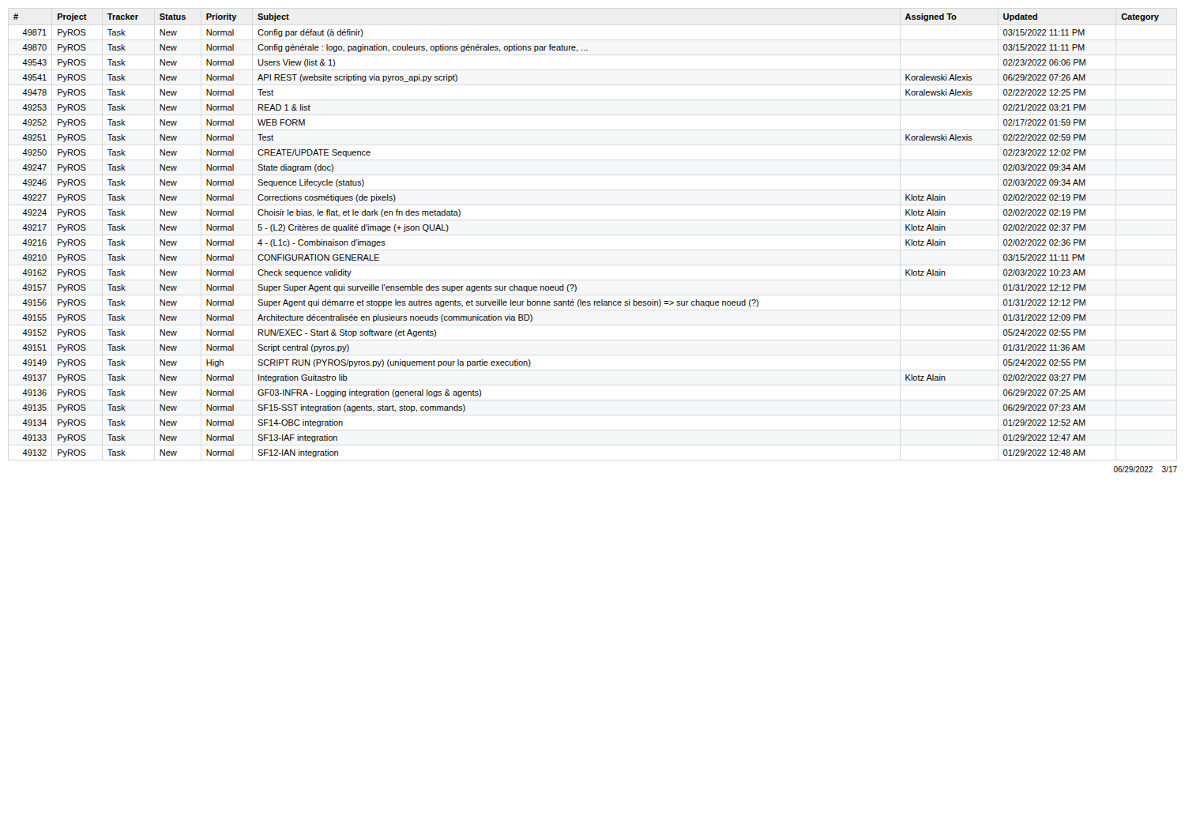| # | Project | Tracker | Status | Priority | Subject | Assigned To | Updated | Category |
| --- | --- | --- | --- | --- | --- | --- | --- | --- |
| 49871 | PyROS | Task | New | Normal | Config par défaut (à définir) | | 03/15/2022 11:11 PM | |
| 49870 | PyROS | Task | New | Normal | Config générale : logo, pagination, couleurs, options générales, options par feature, ... | | 03/15/2022 11:11 PM | |
| 49543 | PyROS | Task | New | Normal | Users View (list & 1) | | 02/23/2022 06:06 PM | |
| 49541 | PyROS | Task | New | Normal | API REST (website scripting via pyros_api.py script) | Koralewski Alexis | 06/29/2022 07:26 AM | |
| 49478 | PyROS | Task | New | Normal | Test | Koralewski Alexis | 02/22/2022 12:25 PM | |
| 49253 | PyROS | Task | New | Normal | READ 1 & list | | 02/21/2022 03:21 PM | |
| 49252 | PyROS | Task | New | Normal | WEB FORM | | 02/17/2022 01:59 PM | |
| 49251 | PyROS | Task | New | Normal | Test | Koralewski Alexis | 02/22/2022 02:59 PM | |
| 49250 | PyROS | Task | New | Normal | CREATE/UPDATE Sequence | | 02/23/2022 12:02 PM | |
| 49247 | PyROS | Task | New | Normal | State diagram (doc) | | 02/03/2022 09:34 AM | |
| 49246 | PyROS | Task | New | Normal | Sequence Lifecycle (status) | | 02/03/2022 09:34 AM | |
| 49227 | PyROS | Task | New | Normal | Corrections cosmétiques (de pixels) | Klotz Alain | 02/02/2022 02:19 PM | |
| 49224 | PyROS | Task | New | Normal | Choisir le bias, le flat, et le dark (en fn des metadata) | Klotz Alain | 02/02/2022 02:19 PM | |
| 49217 | PyROS | Task | New | Normal | 5 - (L2) Critères de qualité d'image (+ json QUAL) | Klotz Alain | 02/02/2022 02:37 PM | |
| 49216 | PyROS | Task | New | Normal | 4 - (L1c) - Combinaison d'images | Klotz Alain | 02/02/2022 02:36 PM | |
| 49210 | PyROS | Task | New | Normal | CONFIGURATION GENERALE | | 03/15/2022 11:11 PM | |
| 49162 | PyROS | Task | New | Normal | Check sequence validity | Klotz Alain | 02/03/2022 10:23 AM | |
| 49157 | PyROS | Task | New | Normal | Super Super Agent qui surveille l'ensemble des super agents sur chaque noeud (?) | | 01/31/2022 12:12 PM | |
| 49156 | PyROS | Task | New | Normal | Super Agent qui démarre et stoppe les autres agents, et surveille leur bonne santé (les relance si besoin) => sur chaque noeud (?) | | 01/31/2022 12:12 PM | |
| 49155 | PyROS | Task | New | Normal | Architecture décentralisée en plusieurs noeuds (communication via BD) | | 01/31/2022 12:09 PM | |
| 49152 | PyROS | Task | New | Normal | RUN/EXEC - Start & Stop software (et Agents) | | 05/24/2022 02:55 PM | |
| 49151 | PyROS | Task | New | Normal | Script central (pyros.py) | | 01/31/2022 11:36 AM | |
| 49149 | PyROS | Task | New | High | SCRIPT RUN (PYROS/pyros.py) (uniquement pour la partie execution) | | 05/24/2022 02:55 PM | |
| 49137 | PyROS | Task | New | Normal | Integration Guitastro lib | Klotz Alain | 02/02/2022 03:27 PM | |
| 49136 | PyROS | Task | New | Normal | GF03-INFRA - Logging integration (general logs & agents) | | 06/29/2022 07:25 AM | |
| 49135 | PyROS | Task | New | Normal | SF15-SST integration (agents, start, stop, commands) | | 06/29/2022 07:23 AM | |
| 49134 | PyROS | Task | New | Normal | SF14-OBC integration | | 01/29/2022 12:52 AM | |
| 49133 | PyROS | Task | New | Normal | SF13-IAF integration | | 01/29/2022 12:47 AM | |
| 49132 | PyROS | Task | New | Normal | SF12-IAN integration | | 01/29/2022 12:48 AM | |
06/29/2022 3/17